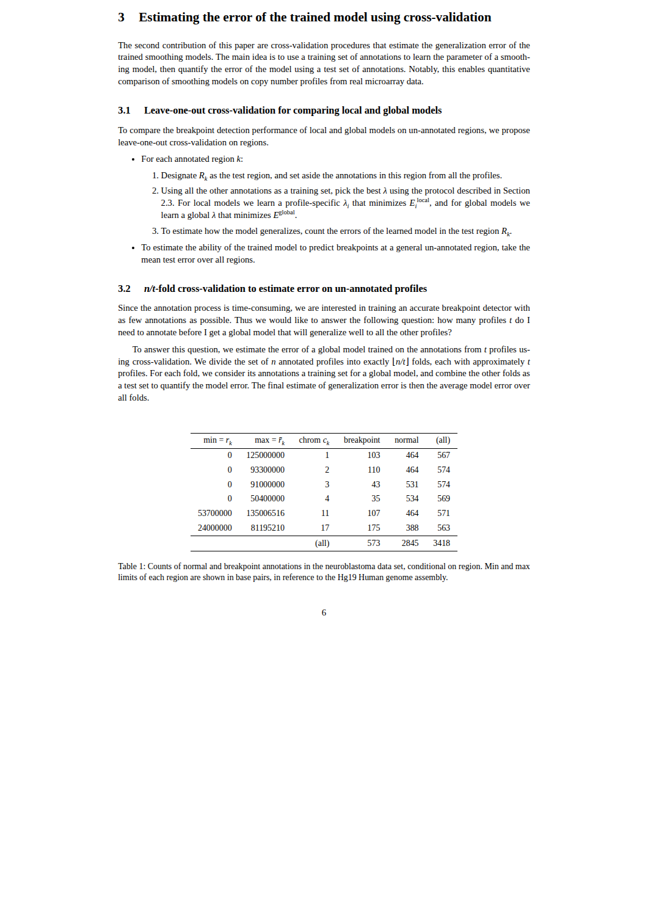3 Estimating the error of the trained model using cross-validation
The second contribution of this paper are cross-validation procedures that estimate the generalization error of the trained smoothing models. The main idea is to use a training set of annotations to learn the parameter of a smoothing model, then quantify the error of the model using a test set of annotations. Notably, this enables quantitative comparison of smoothing models on copy number profiles from real microarray data.
3.1 Leave-one-out cross-validation for comparing local and global models
To compare the breakpoint detection performance of local and global models on un-annotated regions, we propose leave-one-out cross-validation on regions.
For each annotated region k:
Designate Rk as the test region, and set aside the annotations in this region from all the profiles.
Using all the other annotations as a training set, pick the best λ using the protocol described in Section 2.3. For local models we learn a profile-specific λi that minimizes Eilocal, and for global models we learn a global λ that minimizes Eglobal.
To estimate how the model generalizes, count the errors of the learned model in the test region Rk.
To estimate the ability of the trained model to predict breakpoints at a general un-annotated region, take the mean test error over all regions.
3.2 n/t-fold cross-validation to estimate error on un-annotated profiles
Since the annotation process is time-consuming, we are interested in training an accurate breakpoint detector with as few annotations as possible. Thus we would like to answer the following question: how many profiles t do I need to annotate before I get a global model that will generalize well to all the other profiles?
To answer this question, we estimate the error of a global model trained on the annotations from t profiles using cross-validation. We divide the set of n annotated profiles into exactly ⌊n/t⌋ folds, each with approximately t profiles. For each fold, we consider its annotations a training set for a global model, and combine the other folds as a test set to quantify the model error. The final estimate of generalization error is then the average model error over all folds.
| min = r k | max = r̄ k | chrom c k | breakpoint | normal | (all) |
| --- | --- | --- | --- | --- | --- |
| 0 | 125000000 | 1 | 103 | 464 | 567 |
| 0 | 93300000 | 2 | 110 | 464 | 574 |
| 0 | 91000000 | 3 | 43 | 531 | 574 |
| 0 | 50400000 | 4 | 35 | 534 | 569 |
| 53700000 | 135006516 | 11 | 107 | 464 | 571 |
| 24000000 | 81195210 | 17 | 175 | 388 | 563 |
| | | (all) | 573 | 2845 | 3418 |
Table 1: Counts of normal and breakpoint annotations in the neuroblastoma data set, conditional on region. Min and max limits of each region are shown in base pairs, in reference to the Hg19 Human genome assembly.
6